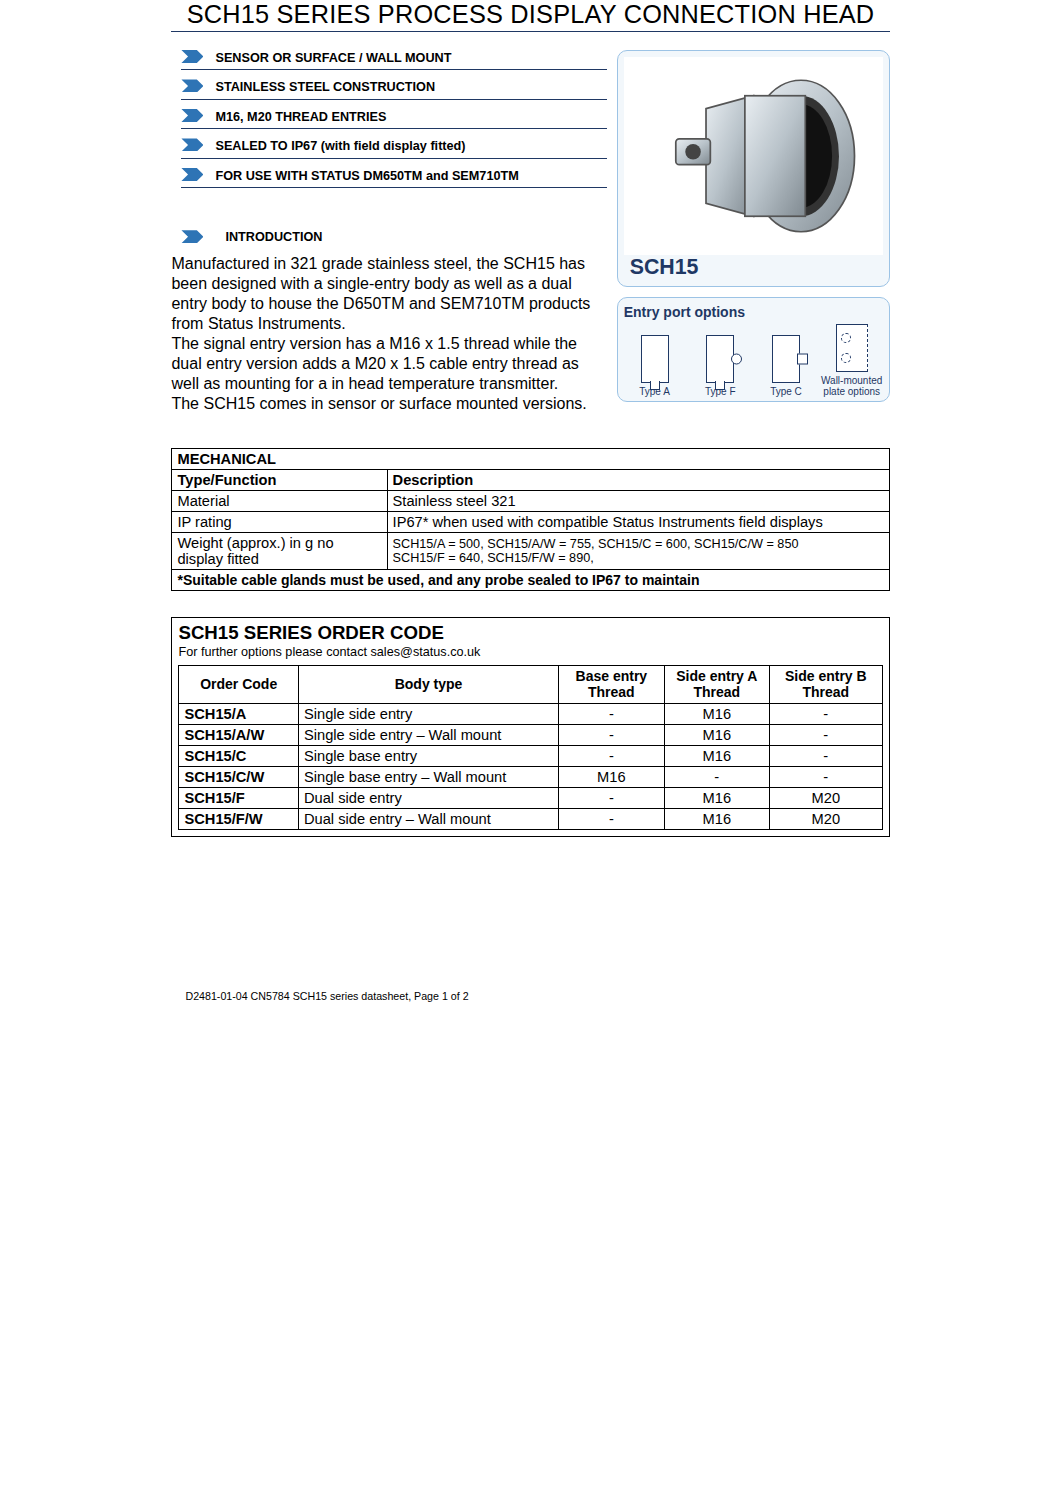SCH15 SERIES PROCESS DISPLAY CONNECTION HEAD
SENSOR OR SURFACE / WALL MOUNT
STAINLESS STEEL CONSTRUCTION
M16, M20 THREAD ENTRIES
SEALED TO IP67 (with field display fitted)
FOR USE WITH STATUS DM650TM and SEM710TM
INTRODUCTION
Manufactured in 321 grade stainless steel, the SCH15 has been designed with a single-entry body as well as a dual entry body to house the D650TM and SEM710TM products from Status Instruments.
The signal entry version has a M16 x 1.5 thread while the dual entry version adds a M20 x 1.5 cable entry thread as well as mounting for a in head temperature transmitter.
The SCH15 comes in sensor or surface mounted versions.
SCH15
Entry port options
Type A
Type F
Type C
Wall-mounted
plate options
| MECHANICAL |
| Type/Function | Description |
| Material | Stainless steel 321 |
| IP rating | IP67* when used with compatible Status Instruments field displays |
| Weight (approx.) in g no display fitted | SCH15/A = 500, SCH15/A/W = 755, SCH15/C = 600, SCH15/C/W = 850 SCH15/F = 640, SCH15/F/W = 890, |
| *Suitable cable glands must be used, and any probe sealed to IP67 to maintain |
SCH15 SERIES ORDER CODE
For further options please contact sales@status.co.uk
| Order Code | Body type | Base entry Thread | Side entry A Thread | Side entry B Thread |
| --- | --- | --- | --- | --- |
| SCH15/A | Single side entry | - | M16 | - |
| SCH15/A/W | Single side entry – Wall mount | - | M16 | - |
| SCH15/C | Single base entry | - | M16 | - |
| SCH15/C/W | Single base entry – Wall mount | M16 | - | - |
| SCH15/F | Dual side entry | - | M16 | M20 |
| SCH15/F/W | Dual side entry – Wall mount | - | M16 | M20 |
D2481-01-04 CN5784 SCH15 series datasheet, Page 1 of 2